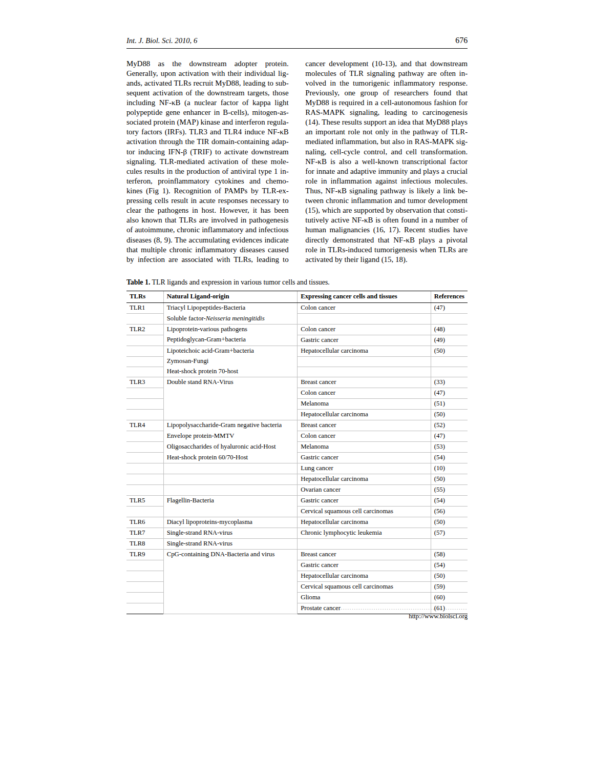Int. J. Biol. Sci. 2010, 6 676
MyD88 as the downstream adopter protein. Generally, upon activation with their individual ligands, activated TLRs recruit MyD88, leading to subsequent activation of the downstream targets, those including NF-κB (a nuclear factor of kappa light polypeptide gene enhancer in B-cells), mitogen-associated protein (MAP) kinase and interferon regulatory factors (IRFs). TLR3 and TLR4 induce NF-κB activation through the TIR domain-containing adaptor inducing IFN-β (TRIF) to activate downstream signaling. TLR-mediated activation of these molecules results in the production of antiviral type 1 interferon, proinflammatory cytokines and chemokines (Fig 1). Recognition of PAMPs by TLR-expressing cells result in acute responses necessary to clear the pathogens in host. However, it has been also known that TLRs are involved in pathogenesis of autoimmune, chronic inflammatory and infectious diseases (8, 9). The accumulating evidences indicate that multiple chronic inflammatory diseases caused by infection are associated with TLRs, leading to cancer development (10-13), and that downstream molecules of TLR signaling pathway are often involved in the tumorigenic inflammatory response. Previously, one group of researchers found that MyD88 is required in a cell-autonomous fashion for RAS-MAPK signaling, leading to carcinogenesis (14). These results support an idea that MyD88 plays an important role not only in the pathway of TLR-mediated inflammation, but also in RAS-MAPK signaling, cell-cycle control, and cell transformation. NF-κB is also a well-known transcriptional factor for innate and adaptive immunity and plays a crucial role in inflammation against infectious molecules. Thus, NF-κB signaling pathway is likely a link between chronic inflammation and tumor development (15), which are supported by observation that constitutively active NF-κB is often found in a number of human malignancies (16, 17). Recent studies have directly demonstrated that NF-κB plays a pivotal role in TLRs-induced tumorigenesis when TLRs are activated by their ligand (15, 18).
Table 1. TLR ligands and expression in various tumor cells and tissues.
| TLRs | Natural Ligand-origin | Expressing cancer cells and tissues | References |
| --- | --- | --- | --- |
| TLR1 | Triacyl Lipopeptides-Bacteria | Colon cancer | (47) |
| | Soluble factor- Neisseria meningitidis | | |
| TLR2 | Lipoprotein-various pathogens | Colon cancer | (48) |
| | Peptidoglycan-Gram+bacteria | Gastric cancer | (49) |
| | Lipoteichoic acid-Gram+bacteria | Hepatocellular carcinoma | (50) |
| | Zymosan-Fungi | | |
| | Heat-shock protein 70-host | | |
| TLR3 | Double stand RNA-Virus | Breast cancer | (33) |
| | Colon cancer | (47) |
| | Melanoma | (51) |
| | Hepatocellular carcinoma | (50) |
| TLR4 | Lipopolysaccharide-Gram negative bacteria | Breast cancer | (52) |
| | Envelope protein-MMTV | Colon cancer | (47) |
| | Oligosaccharides of hyaluronic acid-Host | Melanoma | (53) |
| | Heat-shock protein 60/70-Host | Gastric cancer | (54) |
| | | Lung cancer | (10) |
| | | Hepatocellular carcinoma | (50) |
| | | Ovarian cancer | (55) |
| TLR5 | Flagellin-Bacteria | Gastric cancer | (54) |
| | Cervical squamous cell carcinomas | (56) |
| TLR6 | Diacyl lipoproteins-mycoplasma | Hepatocellular carcinoma | (50) |
| TLR7 | Single-strand RNA-virus | Chronic lymphocytic leukemia | (57) |
| TLR8 | Single-strand RNA-virus | | |
| TLR9 | CpG-containing DNA-Bacteria and virus | Breast cancer | (58) |
| | Gastric cancer | (54) |
| | Hepatocellular carcinoma | (50) |
| | Cervical squamous cell carcinomas | (59) |
| | Glioma | (60) |
| | Prostate cancer | (61) |
.............................................................. http://www.biolsci.org